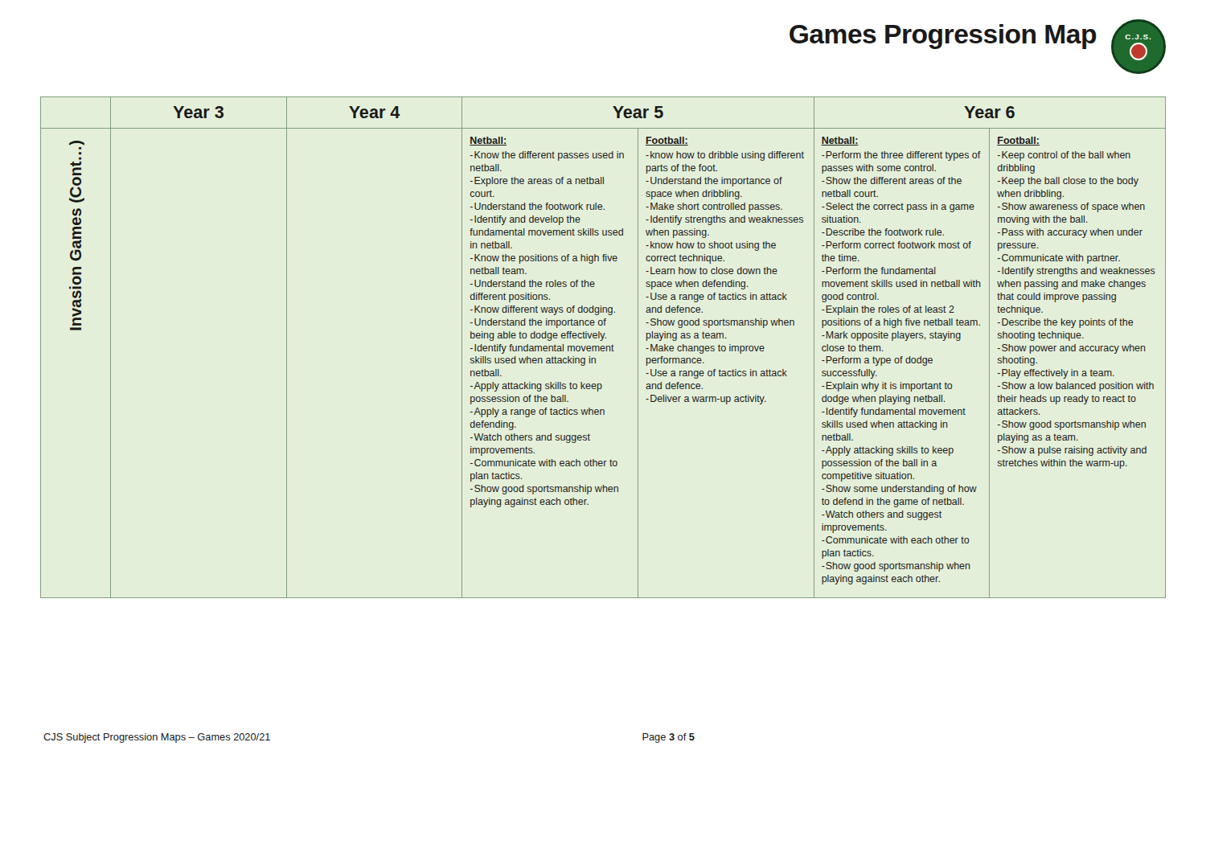Games Progression Map
C.J.S.
| | Year 3 | Year 4 | Year 5 | Year 6 |
| --- | --- | --- | --- | --- |
| Invasion Games (Cont…) | | | Netball: Know the different passes used in netball. Explore the areas of a netball court. Understand the footwork rule. Identify and develop the fundamental movement skills used in netball. Know the positions of a high five netball team. Understand the roles of the different positions. Know different ways of dodging. Understand the importance of being able to dodge effectively. Identify fundamental movement skills used when attacking in netball. Apply attacking skills to keep possession of the ball. Apply a range of tactics when defending. Watch others and suggest improvements. Communicate with each other to plan tactics. Show good sportsmanship when playing against each other. | Football: know how to dribble using different parts of the foot. Understand the importance of space when dribbling. Make short controlled passes. Identify strengths and weaknesses when passing. know how to shoot using the correct technique. Learn how to close down the space when defending. Use a range of tactics in attack and defence. Show good sportsmanship when playing as a team. Make changes to improve performance. Use a range of tactics in attack and defence. Deliver a warm-up activity. | Netball: Perform the three different types of passes with some control. Show the different areas of the netball court. Select the correct pass in a game situation. Describe the footwork rule. Perform correct footwork most of the time. Perform the fundamental movement skills used in netball with good control. Explain the roles of at least 2 positions of a high five netball team. Mark opposite players, staying close to them. Perform a type of dodge successfully. Explain why it is important to dodge when playing netball. Identify fundamental movement skills used when attacking in netball. Apply attacking skills to keep possession of the ball in a competitive situation. Show some understanding of how to defend in the game of netball. Watch others and suggest improvements. Communicate with each other to plan tactics. Show good sportsmanship when playing against each other. | Football: Keep control of the ball when dribbling Keep the ball close to the body when dribbling. Show awareness of space when moving with the ball. Pass with accuracy when under pressure. Communicate with partner. Identify strengths and weaknesses when passing and make changes that could improve passing technique. Describe the key points of the shooting technique. Show power and accuracy when shooting. Play effectively in a team. Show a low balanced position with their heads up ready to react to attackers. Show good sportsmanship when playing as a team. Show a pulse raising activity and stretches within the warm-up. |
CJS Subject Progression Maps – Games 2020/21
Page 3 of 5